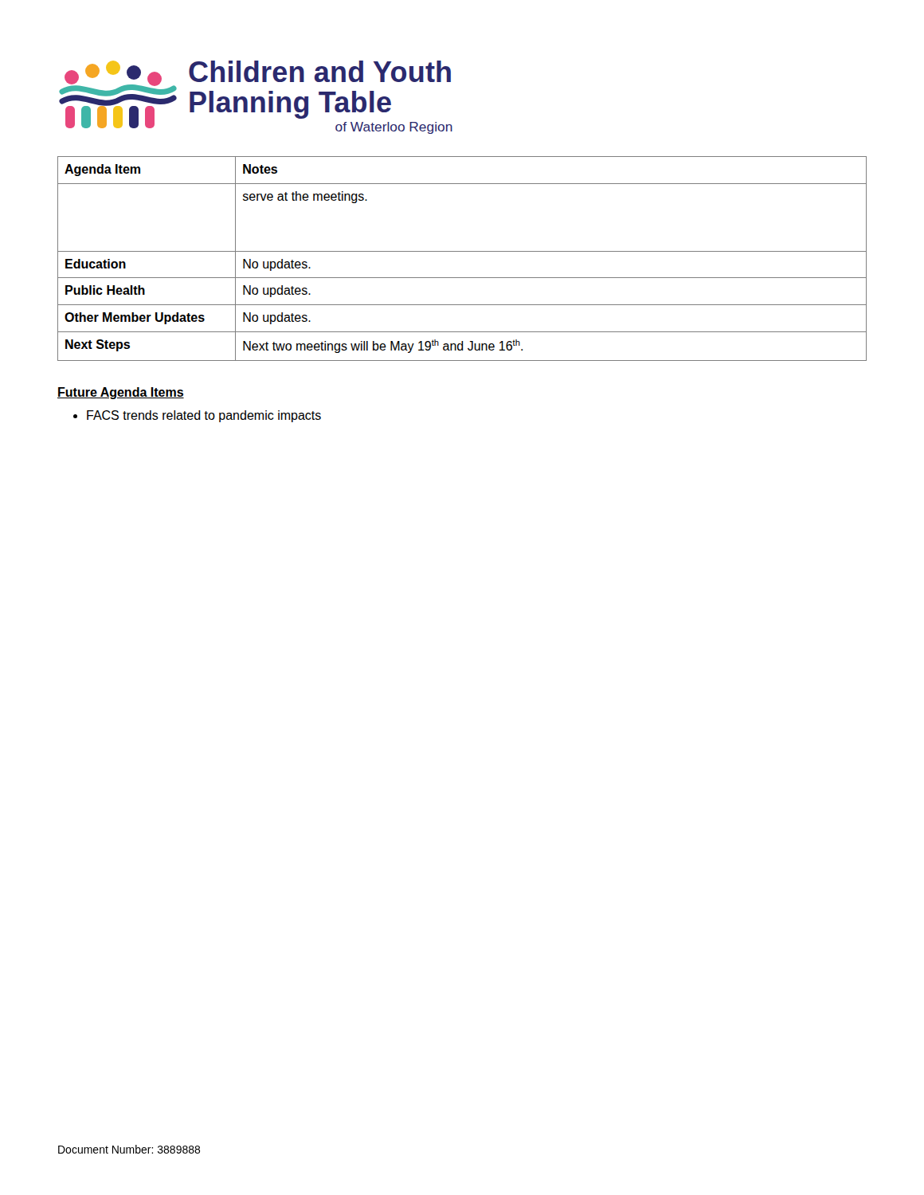Children and Youth Planning Table of Waterloo Region
| Agenda Item | Notes |
| --- | --- |
| | serve at the meetings. |
| Education | No updates. |
| Public Health | No updates. |
| Other Member Updates | No updates. |
| Next Steps | Next two meetings will be May 19 th and June 16 th . |
Future Agenda Items
FACS trends related to pandemic impacts
Document Number: 3889888